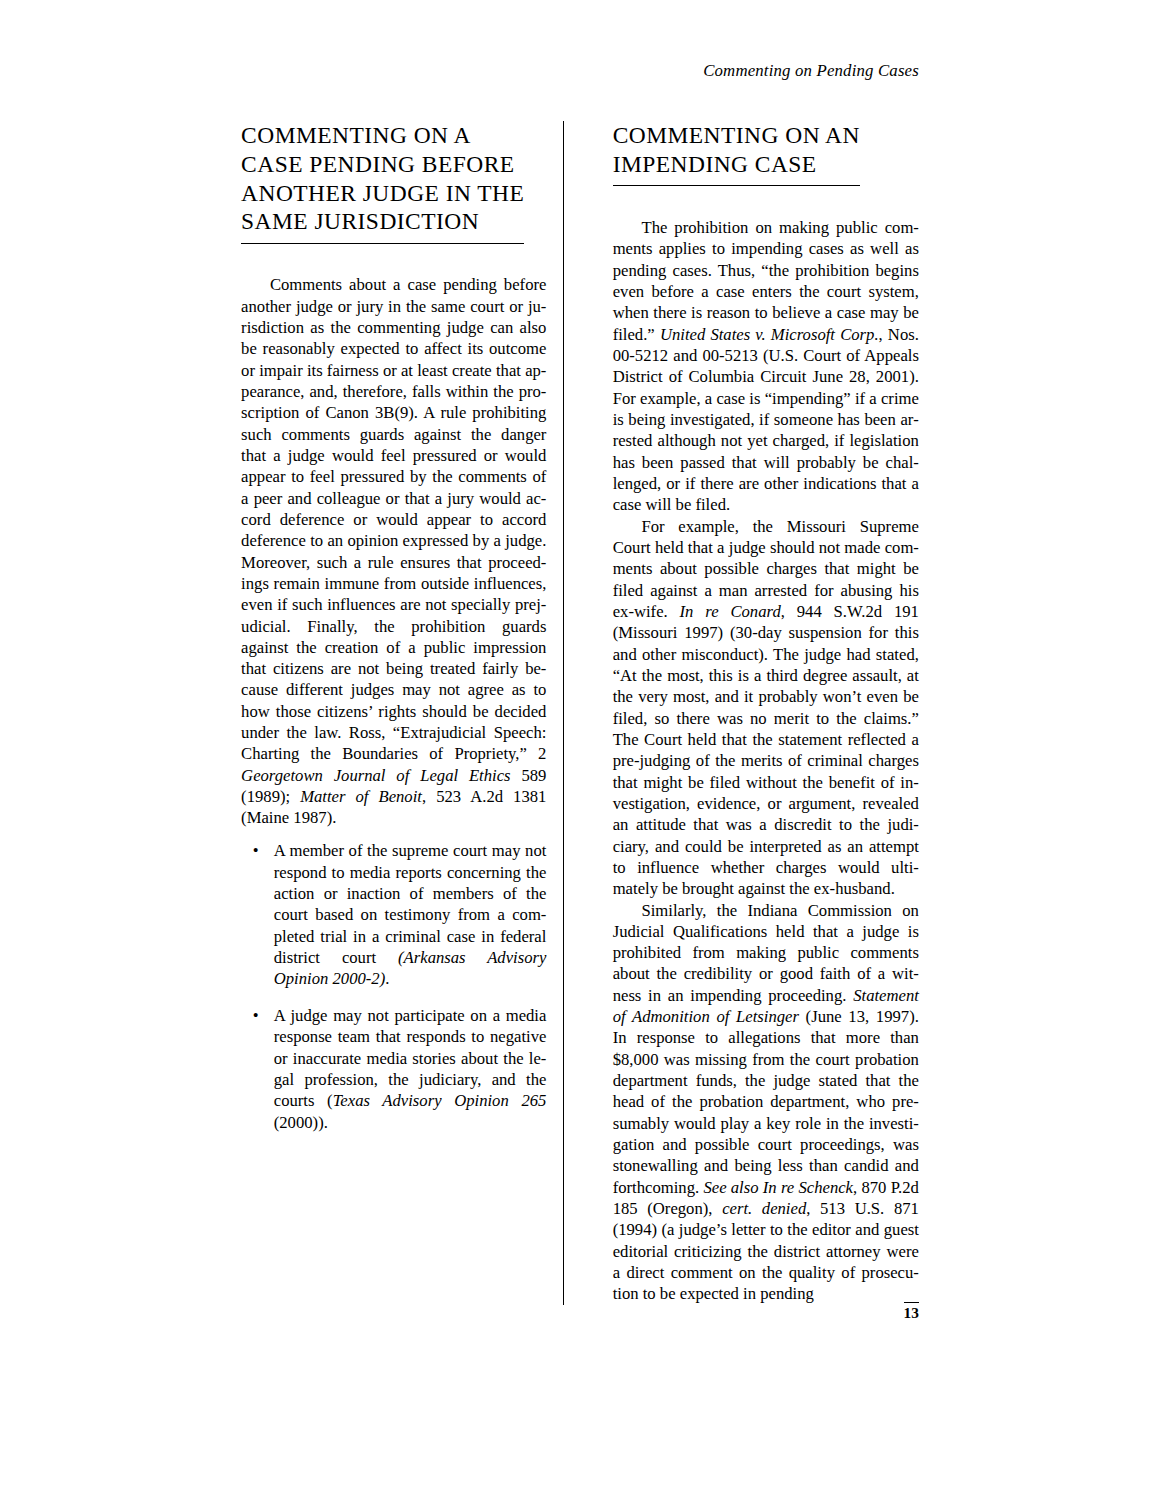Commenting on Pending Cases
Commenting on a
Case Pending Before
Another Judge in the
Same Jurisdiction
Comments about a case pending before another judge or jury in the same court or jurisdiction as the commenting judge can also be reasonably expected to affect its outcome or impair its fairness or at least create that appearance, and, therefore, falls within the proscription of Canon 3B(9). A rule prohibiting such comments guards against the danger that a judge would feel pressured or would appear to feel pressured by the comments of a peer and colleague or that a jury would accord deference or would appear to accord deference to an opinion expressed by a judge. Moreover, such a rule ensures that proceedings remain immune from outside influences, even if such influences are not specially prejudicial. Finally, the prohibition guards against the creation of a public impression that citizens are not being treated fairly because different judges may not agree as to how those citizens’ rights should be decided under the law. Ross, “Extrajudicial Speech: Charting the Boundaries of Propriety,” 2 Georgetown Journal of Legal Ethics 589 (1989); Matter of Benoit, 523 A.2d 1381 (Maine 1987).
A member of the supreme court may not respond to media reports concerning the action or inaction of members of the court based on testimony from a completed trial in a criminal case in federal district court (Arkansas Advisory Opinion 2000-2).
A judge may not participate on a media response team that responds to negative or inaccurate media stories about the legal profession, the judiciary, and the courts (Texas Advisory Opinion 265 (2000)).
Commenting on an
Impending Case
The prohibition on making public comments applies to impending cases as well as pending cases. Thus, “the prohibition begins even before a case enters the court system, when there is reason to believe a case may be filed.” United States v. Microsoft Corp., Nos. 00-5212 and 00-5213 (U.S. Court of Appeals District of Columbia Circuit June 28, 2001). For example, a case is “impending” if a crime is being investigated, if someone has been arrested although not yet charged, if legislation has been passed that will probably be challenged, or if there are other indications that a case will be filed.
For example, the Missouri Supreme Court held that a judge should not made comments about possible charges that might be filed against a man arrested for abusing his ex-wife. In re Conard, 944 S.W.2d 191 (Missouri 1997) (30-day suspension for this and other misconduct). The judge had stated, “At the most, this is a third degree assault, at the very most, and it probably won’t even be filed, so there was no merit to the claims.” The Court held that the statement reflected a pre-judging of the merits of criminal charges that might be filed without the benefit of investigation, evidence, or argument, revealed an attitude that was a discredit to the judiciary, and could be interpreted as an attempt to influence whether charges would ultimately be brought against the ex-husband.
Similarly, the Indiana Commission on Judicial Qualifications held that a judge is prohibited from making public comments about the credibility or good faith of a witness in an impending proceeding. Statement of Admonition of Letsinger (June 13, 1997). In response to allegations that more than $8,000 was missing from the court probation department funds, the judge stated that the head of the probation department, who presumably would play a key role in the investigation and possible court proceedings, was stonewalling and being less than candid and forthcoming. See also In re Schenck, 870 P.2d 185 (Oregon), cert. denied, 513 U.S. 871 (1994) (a judge’s letter to the editor and guest editorial criticizing the district attorney were a direct comment on the quality of prosecution to be expected in pending
13